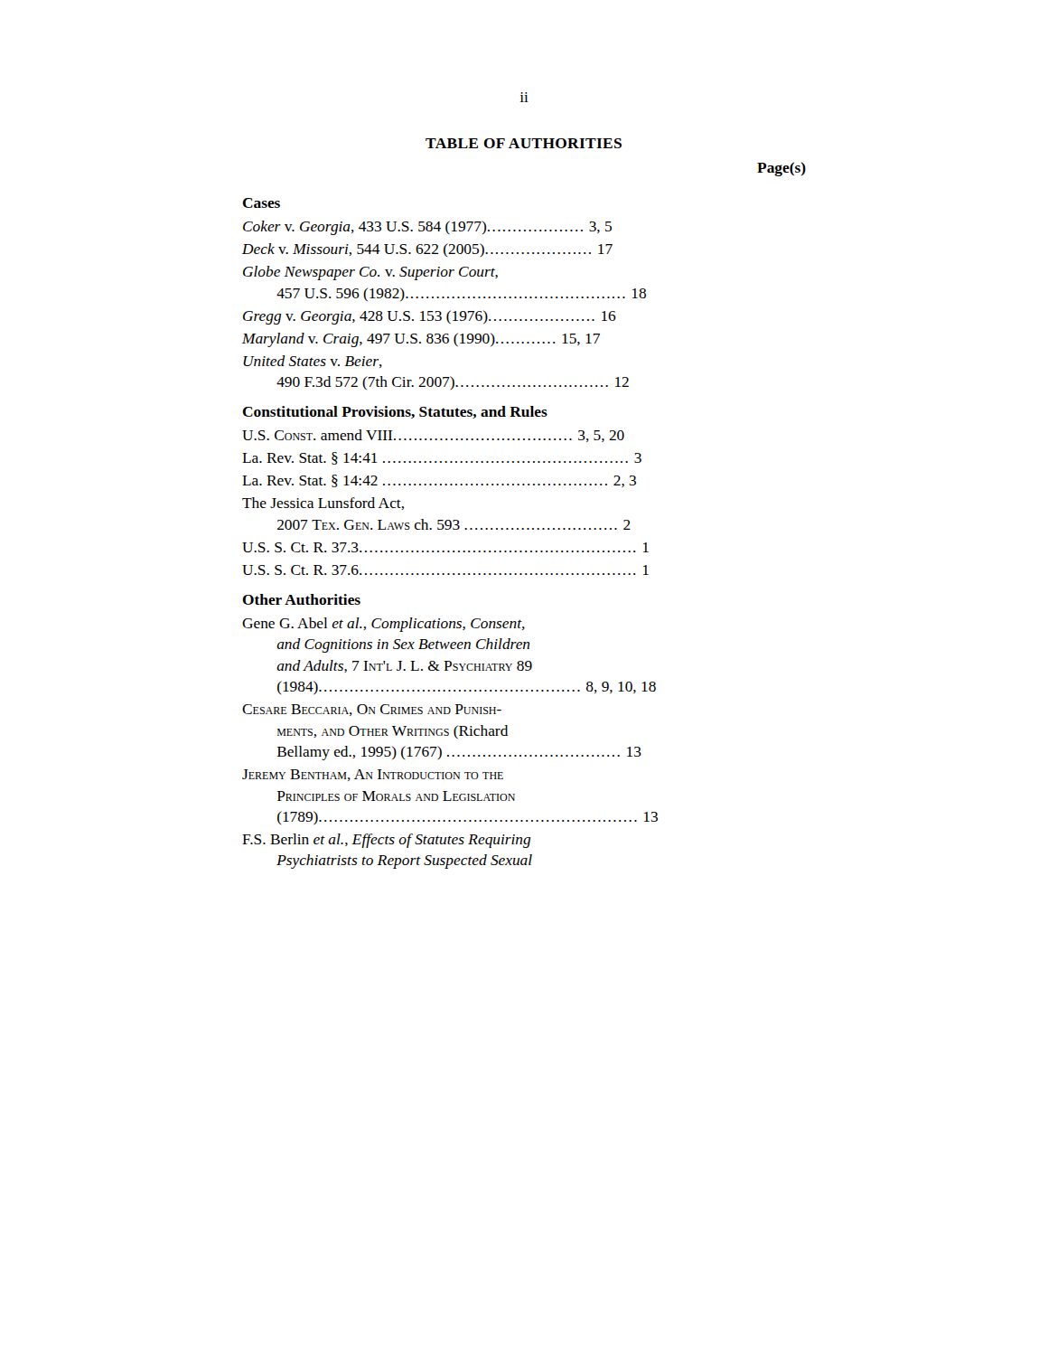ii
TABLE OF AUTHORITIES
Page(s)
Cases
Coker v. Georgia, 433 U.S. 584 (1977)................... 3, 5
Deck v. Missouri, 544 U.S. 622 (2005)..................... 17
Globe Newspaper Co. v. Superior Court, 457 U.S. 596 (1982)........................................... 18
Gregg v. Georgia, 428 U.S. 153 (1976)..................... 16
Maryland v. Craig, 497 U.S. 836 (1990)............ 15, 17
United States v. Beier, 490 F.3d 572 (7th Cir. 2007).............................. 12
Constitutional Provisions, Statutes, and Rules
U.S. Const. amend VIII................................... 3, 5, 20
La. Rev. Stat. § 14:41 ................................................ 3
La. Rev. Stat. § 14:42 ............................................ 2, 3
The Jessica Lunsford Act, 2007 Tex. Gen. Laws ch. 593 .............................. 2
U.S. S. Ct. R. 37.3...................................................... 1
U.S. S. Ct. R. 37.6...................................................... 1
Other Authorities
Gene G. Abel et al., Complications, Consent, and Cognitions in Sex Between Children and Adults, 7 Int'l J. L. & Psychiatry 89 (1984)................................................... 8, 9, 10, 18
Cesare Beccaria, On Crimes and Punish- ments, and Other Writings (Richard Bellamy ed., 1995) (1767) .................................. 13
Jeremy Bentham, An Introduction to the Principles of Morals and Legislation (1789).............................................................. 13
F.S. Berlin et al., Effects of Statutes Requiring Psychiatrists to Report Suspected Sexual